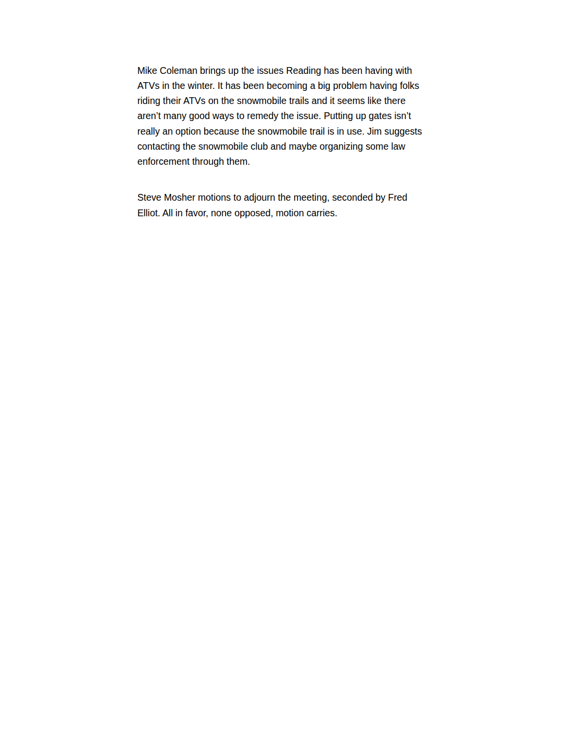Mike Coleman brings up the issues Reading has been having with ATVs in the winter. It has been becoming a big problem having folks riding their ATVs on the snowmobile trails and it seems like there aren’t many good ways to remedy the issue. Putting up gates isn’t really an option because the snowmobile trail is in use. Jim suggests contacting the snowmobile club and maybe organizing some law enforcement through them.
Steve Mosher motions to adjourn the meeting, seconded by Fred Elliot. All in favor, none opposed, motion carries.